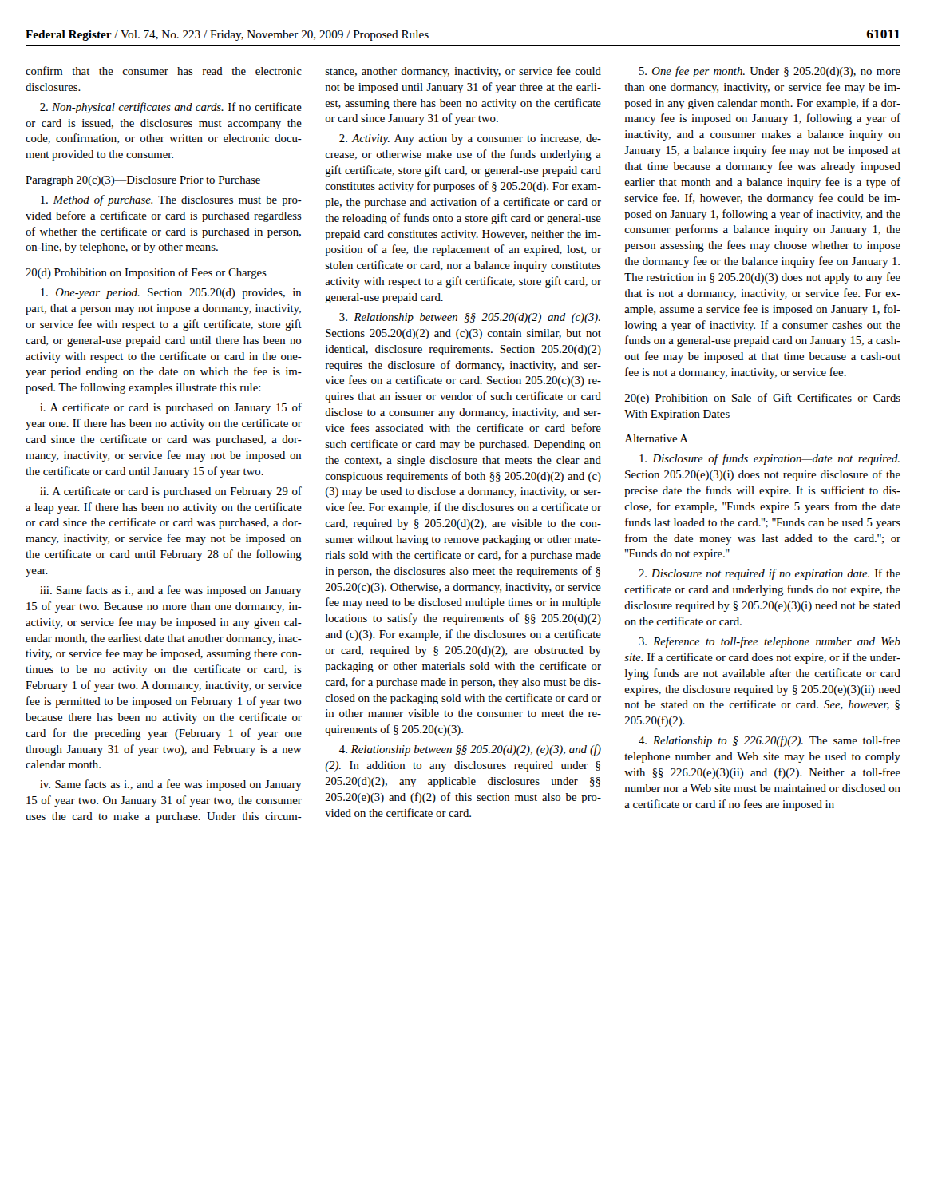Federal Register / Vol. 74, No. 223 / Friday, November 20, 2009 / Proposed Rules
61011
confirm that the consumer has read the electronic disclosures.
2. Non-physical certificates and cards. If no certificate or card is issued, the disclosures must accompany the code, confirmation, or other written or electronic document provided to the consumer.
Paragraph 20(c)(3)—Disclosure Prior to Purchase
1. Method of purchase. The disclosures must be provided before a certificate or card is purchased regardless of whether the certificate or card is purchased in person, on-line, by telephone, or by other means.
20(d) Prohibition on Imposition of Fees or Charges
1. One-year period. Section 205.20(d) provides, in part, that a person may not impose a dormancy, inactivity, or service fee with respect to a gift certificate, store gift card, or general-use prepaid card until there has been no activity with respect to the certificate or card in the one-year period ending on the date on which the fee is imposed. The following examples illustrate this rule:
i. A certificate or card is purchased on January 15 of year one. If there has been no activity on the certificate or card since the certificate or card was purchased, a dormancy, inactivity, or service fee may not be imposed on the certificate or card until January 15 of year two.
ii. A certificate or card is purchased on February 29 of a leap year. If there has been no activity on the certificate or card since the certificate or card was purchased, a dormancy, inactivity, or service fee may not be imposed on the certificate or card until February 28 of the following year.
iii. Same facts as i., and a fee was imposed on January 15 of year two. Because no more than one dormancy, inactivity, or service fee may be imposed in any given calendar month, the earliest date that another dormancy, inactivity, or service fee may be imposed, assuming there continues to be no activity on the certificate or card, is February 1 of year two. A dormancy, inactivity, or service fee is permitted to be imposed on February 1 of year two because there has been no activity on the certificate or card for the preceding year (February 1 of year one through January 31 of year two), and February is a new calendar month.
iv. Same facts as i., and a fee was imposed on January 15 of year two. On January 31 of year two, the consumer uses the card to make a purchase. Under this circumstance, another dormancy, inactivity, or service fee could not be imposed until January 31 of year three at the earliest, assuming there has been no activity on the certificate or card since January 31 of year two.
2. Activity. Any action by a consumer to increase, decrease, or otherwise make use of the funds underlying a gift certificate, store gift card, or general-use prepaid card constitutes activity for purposes of § 205.20(d). For example, the purchase and activation of a certificate or card or the reloading of funds onto a store gift card or general-use prepaid card constitutes activity. However, neither the imposition of a fee, the replacement of an expired, lost, or stolen certificate or card, nor a balance inquiry constitutes activity with respect to a gift certificate, store gift card, or general-use prepaid card.
3. Relationship between §§ 205.20(d)(2) and (c)(3). Sections 205.20(d)(2) and (c)(3) contain similar, but not identical, disclosure requirements. Section 205.20(d)(2) requires the disclosure of dormancy, inactivity, and service fees on a certificate or card. Section 205.20(c)(3) requires that an issuer or vendor of such certificate or card disclose to a consumer any dormancy, inactivity, and service fees associated with the certificate or card before such certificate or card may be purchased. Depending on the context, a single disclosure that meets the clear and conspicuous requirements of both §§ 205.20(d)(2) and (c)(3) may be used to disclose a dormancy, inactivity, or service fee. For example, if the disclosures on a certificate or card, required by § 205.20(d)(2), are visible to the consumer without having to remove packaging or other materials sold with the certificate or card, for a purchase made in person, the disclosures also meet the requirements of § 205.20(c)(3). Otherwise, a dormancy, inactivity, or service fee may need to be disclosed multiple times or in multiple locations to satisfy the requirements of §§ 205.20(d)(2) and (c)(3). For example, if the disclosures on a certificate or card, required by § 205.20(d)(2), are obstructed by packaging or other materials sold with the certificate or card, for a purchase made in person, they also must be disclosed on the packaging sold with the certificate or card or in other manner visible to the consumer to meet the requirements of § 205.20(c)(3).
4. Relationship between §§ 205.20(d)(2), (e)(3), and (f)(2). In addition to any disclosures required under § 205.20(d)(2), any applicable disclosures under §§ 205.20(e)(3) and (f)(2) of this section must also be provided on the certificate or card.
5. One fee per month. Under § 205.20(d)(3), no more than one dormancy, inactivity, or service fee may be imposed in any given calendar month. For example, if a dormancy fee is imposed on January 1, following a year of inactivity, and a consumer makes a balance inquiry on January 15, a balance inquiry fee may not be imposed at that time because a dormancy fee was already imposed earlier that month and a balance inquiry fee is a type of service fee. If, however, the dormancy fee could be imposed on January 1, following a year of inactivity, and the consumer performs a balance inquiry on January 1, the person assessing the fees may choose whether to impose the dormancy fee or the balance inquiry fee on January 1. The restriction in § 205.20(d)(3) does not apply to any fee that is not a dormancy, inactivity, or service fee. For example, assume a service fee is imposed on January 1, following a year of inactivity. If a consumer cashes out the funds on a general-use prepaid card on January 15, a cash-out fee may be imposed at that time because a cash-out fee is not a dormancy, inactivity, or service fee.
20(e) Prohibition on Sale of Gift Certificates or Cards With Expiration Dates
Alternative A
1. Disclosure of funds expiration—date not required. Section 205.20(e)(3)(i) does not require disclosure of the precise date the funds will expire. It is sufficient to disclose, for example, ''Funds expire 5 years from the date funds last loaded to the card.''; ''Funds can be used 5 years from the date money was last added to the card.''; or ''Funds do not expire.''
2. Disclosure not required if no expiration date. If the certificate or card and underlying funds do not expire, the disclosure required by § 205.20(e)(3)(i) need not be stated on the certificate or card.
3. Reference to toll-free telephone number and Web site. If a certificate or card does not expire, or if the underlying funds are not available after the certificate or card expires, the disclosure required by § 205.20(e)(3)(ii) need not be stated on the certificate or card. See, however, § 205.20(f)(2).
4. Relationship to § 226.20(f)(2). The same toll-free telephone number and Web site may be used to comply with §§ 226.20(e)(3)(ii) and (f)(2). Neither a toll-free number nor a Web site must be maintained or disclosed on a certificate or card if no fees are imposed in